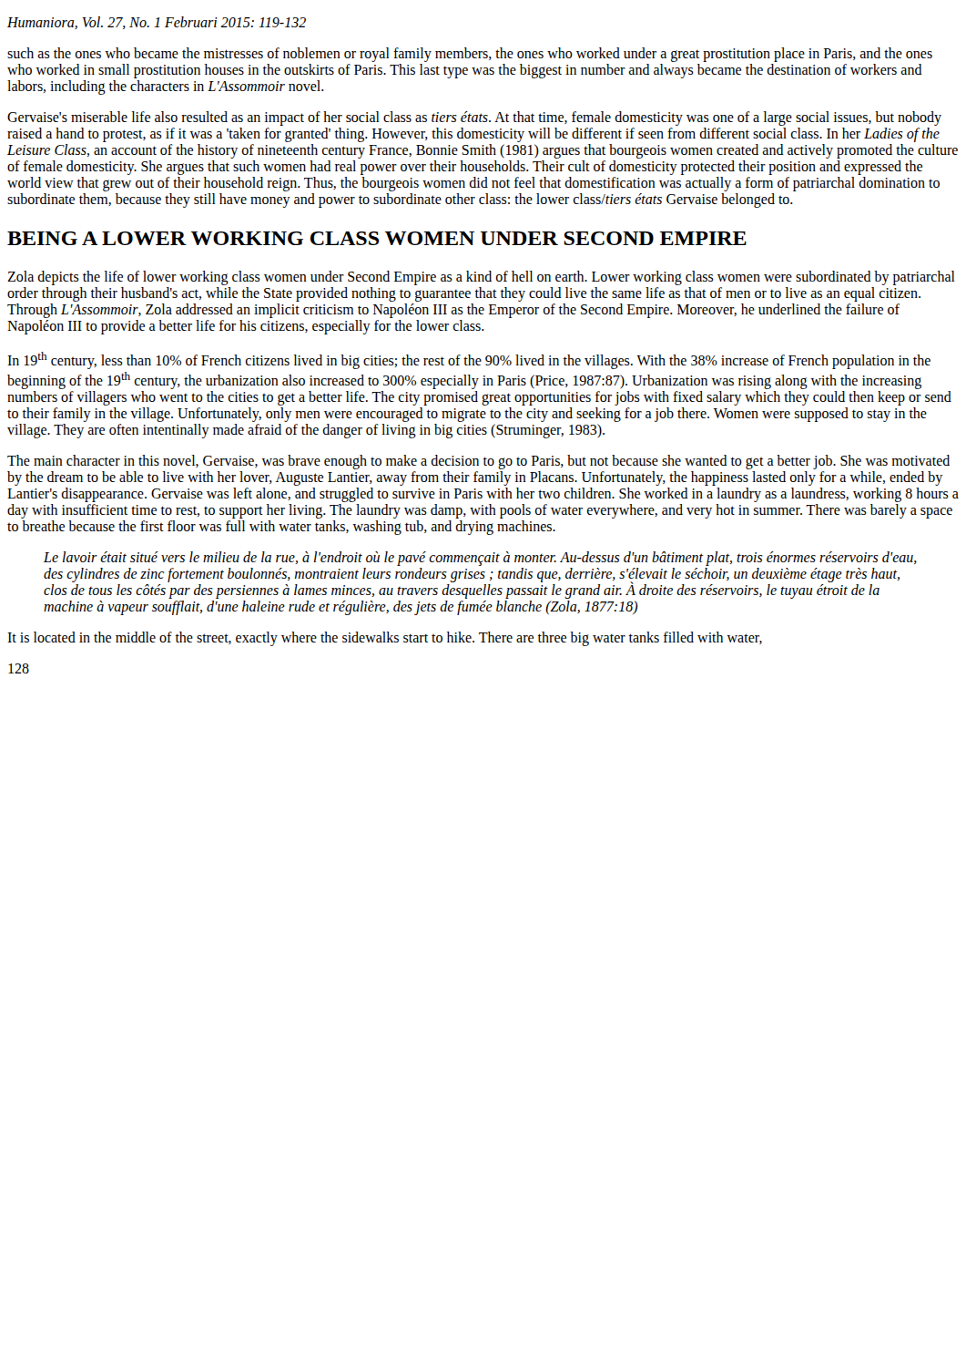Humaniora, Vol. 27, No. 1 Februari 2015: 119-132
such as the ones who became the mistresses of noblemen or royal family members, the ones who worked under a great prostitution place in Paris, and the ones who worked in small prostitution houses in the outskirts of Paris. This last type was the biggest in number and always became the destination of workers and labors, including the characters in L'Assommoir novel.
Gervaise's miserable life also resulted as an impact of her social class as tiers états. At that time, female domesticity was one of a large social issues, but nobody raised a hand to protest, as if it was a 'taken for granted' thing. However, this domesticity will be different if seen from different social class. In her Ladies of the Leisure Class, an account of the history of nineteenth century France, Bonnie Smith (1981) argues that bourgeois women created and actively promoted the culture of female domesticity. She argues that such women had real power over their households. Their cult of domesticity protected their position and expressed the world view that grew out of their household reign. Thus, the bourgeois women did not feel that domestification was actually a form of patriarchal domination to subordinate them, because they still have money and power to subordinate other class: the lower class/tiers états Gervaise belonged to.
BEING A LOWER WORKING CLASS WOMEN UNDER SECOND EMPIRE
Zola depicts the life of lower working class women under Second Empire as a kind of hell on earth. Lower working class women were subordinated by patriarchal order through their husband's act, while the State provided nothing to guarantee that they could live the same life as that of men or to live as an equal citizen. Through L'Assommoir, Zola addressed an implicit criticism to Napoléon III as the Emperor of the Second Empire. Moreover, he underlined the failure of Napoléon III to provide a better life for his citizens, especially for the lower class.
In 19th century, less than 10% of French citizens lived in big cities; the rest of the 90% lived in the villages. With the 38% increase of French population in the beginning of the 19th century, the urbanization also increased to 300% especially in Paris (Price, 1987:87). Urbanization was rising along with the increasing numbers of villagers who went to the cities to get a better life. The city promised great opportunities for jobs with fixed salary which they could then keep or send to their family in the village. Unfortunately, only men were encouraged to migrate to the city and seeking for a job there. Women were supposed to stay in the village. They are often intentinally made afraid of the danger of living in big cities (Struminger, 1983).
The main character in this novel, Gervaise, was brave enough to make a decision to go to Paris, but not because she wanted to get a better job. She was motivated by the dream to be able to live with her lover, Auguste Lantier, away from their family in Placans. Unfortunately, the happiness lasted only for a while, ended by Lantier's disappearance. Gervaise was left alone, and struggled to survive in Paris with her two children. She worked in a laundry as a laundress, working 8 hours a day with insufficient time to rest, to support her living. The laundry was damp, with pools of water everywhere, and very hot in summer. There was barely a space to breathe because the first floor was full with water tanks, washing tub, and drying machines.
Le lavoir était situé vers le milieu de la rue, à l'endroit où le pavé commençait à monter. Au-dessus d'un bâtiment plat, trois énormes réservoirs d'eau, des cylindres de zinc fortement boulonnés, montraient leurs rondeurs grises ; tandis que, derrière, s'élevait le séchoir, un deuxième étage très haut, clos de tous les côtés par des persiennes à lames minces, au travers desquelles passait le grand air. À droite des réservoirs, le tuyau étroit de la machine à vapeur soufflait, d'une haleine rude et régulière, des jets de fumée blanche (Zola, 1877:18)
It is located in the middle of the street, exactly where the sidewalks start to hike. There are three big water tanks filled with water,
128